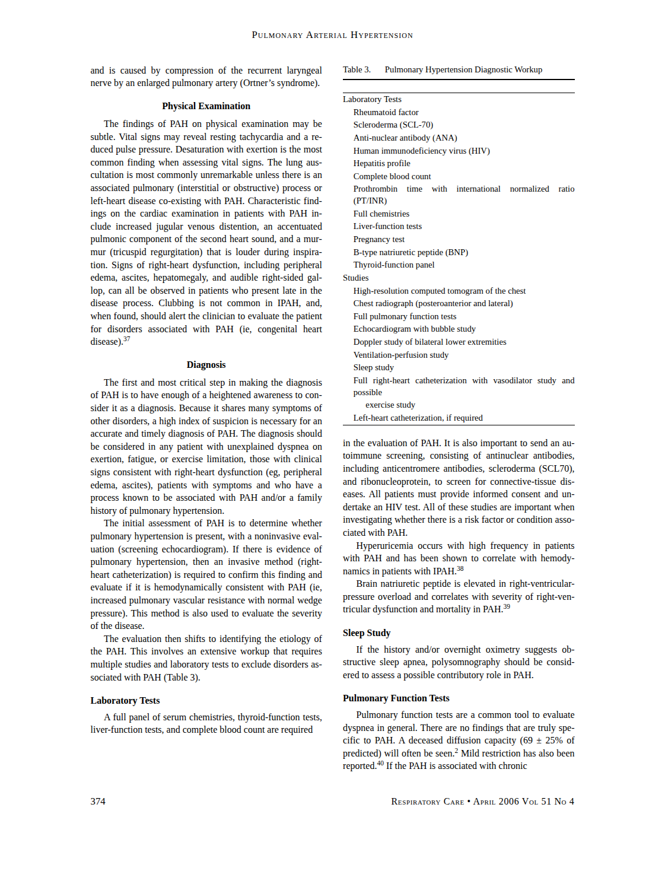Pulmonary Arterial Hypertension
and is caused by compression of the recurrent laryngeal nerve by an enlarged pulmonary artery (Ortner’s syndrome).
Physical Examination
The findings of PAH on physical examination may be subtle. Vital signs may reveal resting tachycardia and a reduced pulse pressure. Desaturation with exertion is the most common finding when assessing vital signs. The lung auscultation is most commonly unremarkable unless there is an associated pulmonary (interstitial or obstructive) process or left-heart disease co-existing with PAH. Characteristic findings on the cardiac examination in patients with PAH include increased jugular venous distention, an accentuated pulmonic component of the second heart sound, and a murmur (tricuspid regurgitation) that is louder during inspiration. Signs of right-heart dysfunction, including peripheral edema, ascites, hepatomegaly, and audible right-sided gallop, can all be observed in patients who present late in the disease process. Clubbing is not common in IPAH, and, when found, should alert the clinician to evaluate the patient for disorders associated with PAH (ie, congenital heart disease).37
Diagnosis
The first and most critical step in making the diagnosis of PAH is to have enough of a heightened awareness to consider it as a diagnosis. Because it shares many symptoms of other disorders, a high index of suspicion is necessary for an accurate and timely diagnosis of PAH. The diagnosis should be considered in any patient with unexplained dyspnea on exertion, fatigue, or exercise limitation, those with clinical signs consistent with right-heart dysfunction (eg, peripheral edema, ascites), patients with symptoms and who have a process known to be associated with PAH and/or a family history of pulmonary hypertension.
The initial assessment of PAH is to determine whether pulmonary hypertension is present, with a noninvasive evaluation (screening echocardiogram). If there is evidence of pulmonary hypertension, then an invasive method (right-heart catheterization) is required to confirm this finding and evaluate if it is hemodynamically consistent with PAH (ie, increased pulmonary vascular resistance with normal wedge pressure). This method is also used to evaluate the severity of the disease.
The evaluation then shifts to identifying the etiology of the PAH. This involves an extensive workup that requires multiple studies and laboratory tests to exclude disorders associated with PAH (Table 3).
Laboratory Tests
A full panel of serum chemistries, thyroid-function tests, liver-function tests, and complete blood count are required
Table 3. Pulmonary Hypertension Diagnostic Workup
| Laboratory Tests |
| Rheumatoid factor |
| Scleroderma (SCL-70) |
| Anti-nuclear antibody (ANA) |
| Human immunodeficiency virus (HIV) |
| Hepatitis profile |
| Complete blood count |
| Prothrombin time with international normalized ratio (PT/INR) |
| Full chemistries |
| Liver-function tests |
| Pregnancy test |
| B-type natriuretic peptide (BNP) |
| Thyroid-function panel |
| Studies |
| High-resolution computed tomogram of the chest |
| Chest radiograph (posteroanterior and lateral) |
| Full pulmonary function tests |
| Echocardiogram with bubble study |
| Doppler study of bilateral lower extremities |
| Ventilation-perfusion study |
| Sleep study |
| Full right-heart catheterization with vasodilator study and possible |
| exercise study |
| Left-heart catheterization, if required |
in the evaluation of PAH. It is also important to send an autoimmune screening, consisting of antinuclear antibodies, including anticentromere antibodies, scleroderma (SCL70), and ribonucleoprotein, to screen for connective-tissue diseases. All patients must provide informed consent and undertake an HIV test. All of these studies are important when investigating whether there is a risk factor or condition associated with PAH.
Hyperuricemia occurs with high frequency in patients with PAH and has been shown to correlate with hemodynamics in patients with IPAH.38
Brain natriuretic peptide is elevated in right-ventricular-pressure overload and correlates with severity of right-ventricular dysfunction and mortality in PAH.39
Sleep Study
If the history and/or overnight oximetry suggests obstructive sleep apnea, polysomnography should be considered to assess a possible contributory role in PAH.
Pulmonary Function Tests
Pulmonary function tests are a common tool to evaluate dyspnea in general. There are no findings that are truly specific to PAH. A deceased diffusion capacity (69 ± 25% of predicted) will often be seen.2 Mild restriction has also been reported.40 If the PAH is associated with chronic
374 Respiratory Care • April 2006 Vol 51 No 4